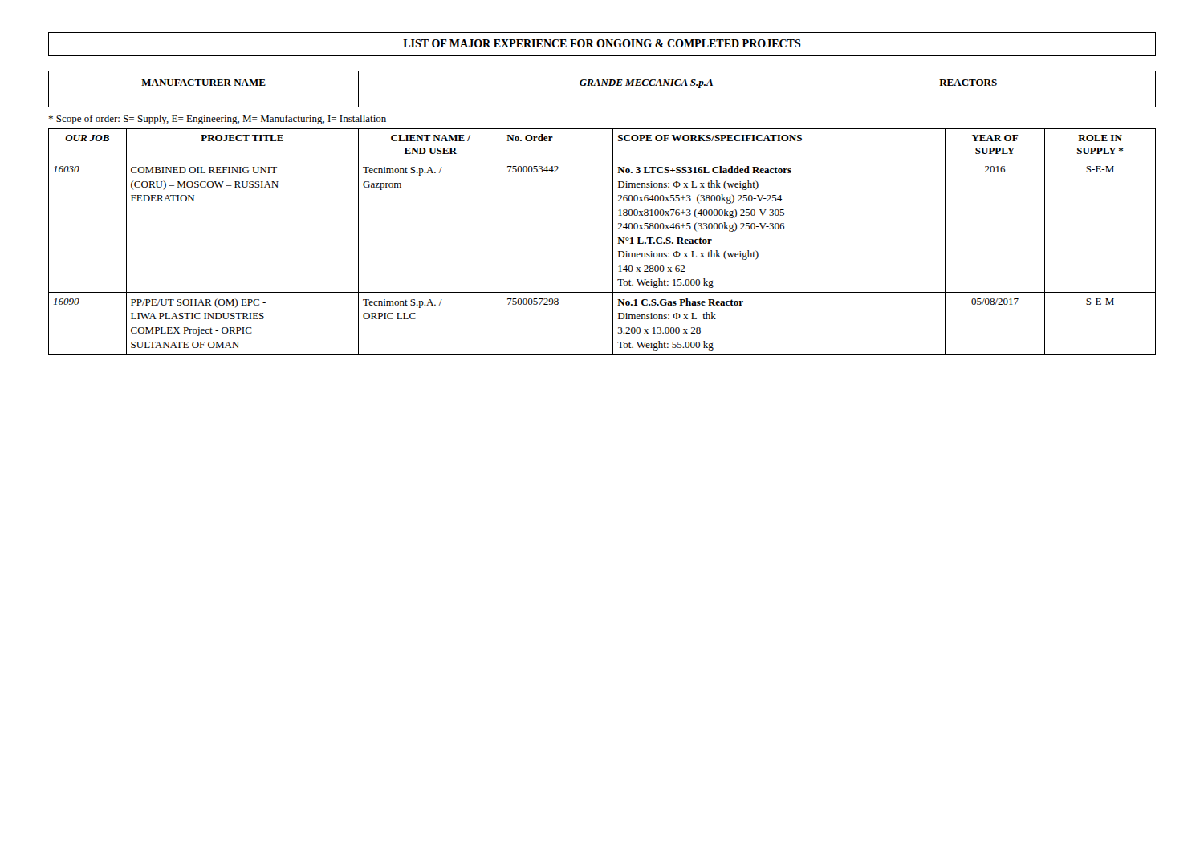| LIST OF MAJOR EXPERIENCE FOR ONGOING & COMPLETED PROJECTS |
| MANUFACTURER NAME | GRANDE MECCANICA S.p.A | REACTORS |
* Scope of order: S= Supply, E= Engineering, M= Manufacturing, I= Installation
| OUR JOB | PROJECT TITLE | CLIENT NAME / END USER | No. Order | SCOPE OF WORKS/SPECIFICATIONS | YEAR OF SUPPLY | ROLE IN SUPPLY * |
| --- | --- | --- | --- | --- | --- | --- |
| 16030 | COMBINED OIL REFINIG UNIT (CORU) – MOSCOW – RUSSIAN FEDERATION | Tecnimont S.p.A. / Gazprom | 7500053442 | No. 3 LTCS+SS316L Cladded Reactors Dimensions: Φ x L x thk (weight) 2600x6400x55+3 (3800kg) 250-V-254 1800x8100x76+3 (40000kg) 250-V-305 2400x5800x46+5 (33000kg) 250-V-306 N°1 L.T.C.S. Reactor Dimensions: Φ x L x thk (weight) 140 x 2800 x 62 Tot. Weight: 15.000 kg | 2016 | S-E-M |
| 16090 | PP/PE/UT SOHAR (OM) EPC - LIWA PLASTIC INDUSTRIES COMPLEX Project - ORPIC SULTANATE OF OMAN | Tecnimont S.p.A. / ORPIC LLC | 7500057298 | No.1 C.S.Gas Phase Reactor Dimensions: Φ x L thk 3.200 x 13.000 x 28 Tot. Weight: 55.000 kg | 05/08/2017 | S-E-M |